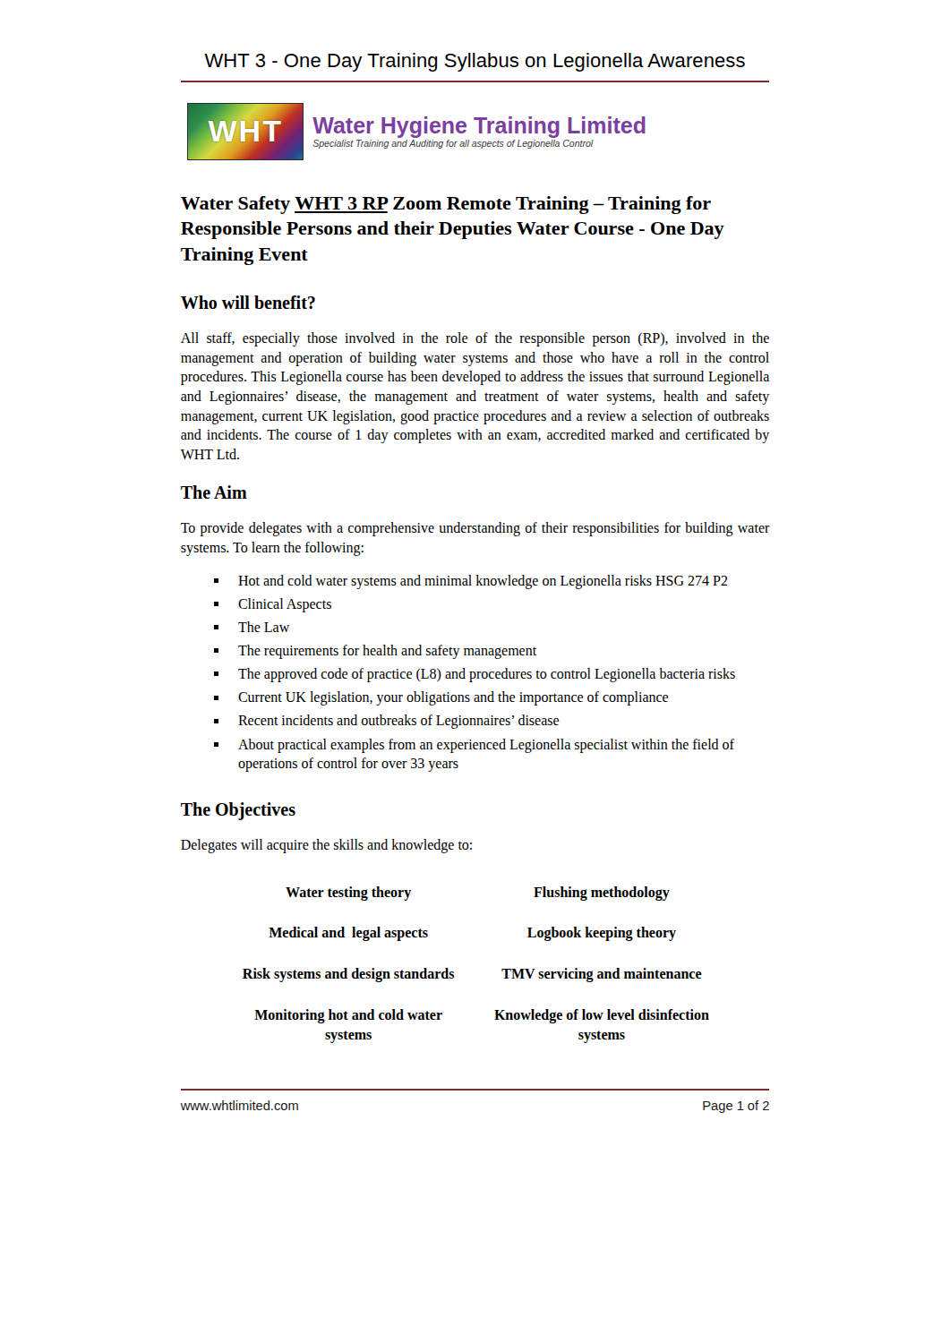WHT 3 - One Day Training Syllabus on Legionella Awareness
WHT
Water Hygiene Training Limited
Specialist Training and Auditing for all aspects of Legionella Control
Water Safety WHT 3 RP Zoom Remote Training – Training for Responsible Persons and their Deputies Water Course - One Day Training Event
Who will benefit?
All staff, especially those involved in the role of the responsible person (RP), involved in the management and operation of building water systems and those who have a roll in the control procedures. This Legionella course has been developed to address the issues that surround Legionella and Legionnaires’ disease, the management and treatment of water systems, health and safety management, current UK legislation, good practice procedures and a review a selection of outbreaks and incidents. The course of 1 day completes with an exam, accredited marked and certificated by WHT Ltd.
The Aim
To provide delegates with a comprehensive understanding of their responsibilities for building water systems. To learn the following:
Hot and cold water systems and minimal knowledge on Legionella risks HSG 274 P2
Clinical Aspects
The Law
The requirements for health and safety management
The approved code of practice (L8) and procedures to control Legionella bacteria risks
Current UK legislation, your obligations and the importance of compliance
Recent incidents and outbreaks of Legionnaires’ disease
About practical examples from an experienced Legionella specialist within the field of operations of control for over 33 years
The Objectives
Delegates will acquire the skills and knowledge to:
| Water testing theory | Flushing methodology |
| Medical and legal aspects | Logbook keeping theory |
| Risk systems and design standards | TMV servicing and maintenance |
| Monitoring hot and cold water systems | Knowledge of low level disinfection systems |
www.whtlimited.com Page 1 of 2